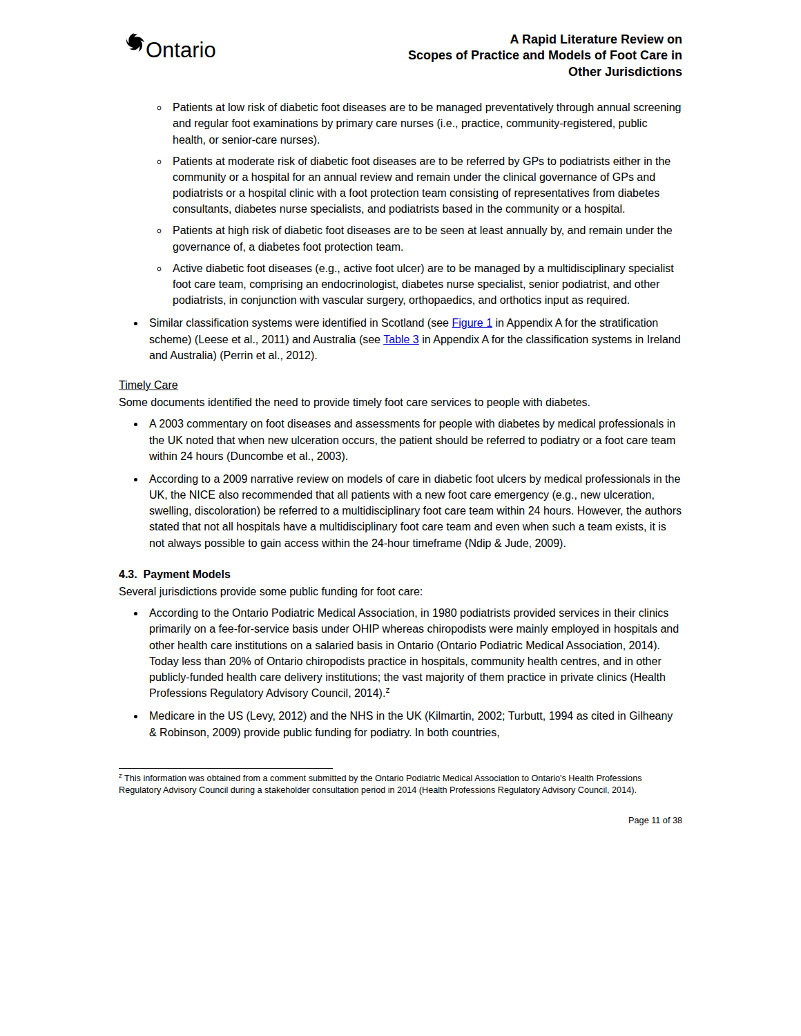Ontario
A Rapid Literature Review on
Scopes of Practice and Models of Foot Care in
Other Jurisdictions
Patients at low risk of diabetic foot diseases are to be managed preventatively through annual screening and regular foot examinations by primary care nurses (i.e., practice, community-registered, public health, or senior-care nurses).
Patients at moderate risk of diabetic foot diseases are to be referred by GPs to podiatrists either in the community or a hospital for an annual review and remain under the clinical governance of GPs and podiatrists or a hospital clinic with a foot protection team consisting of representatives from diabetes consultants, diabetes nurse specialists, and podiatrists based in the community or a hospital.
Patients at high risk of diabetic foot diseases are to be seen at least annually by, and remain under the governance of, a diabetes foot protection team.
Active diabetic foot diseases (e.g., active foot ulcer) are to be managed by a multidisciplinary specialist foot care team, comprising an endocrinologist, diabetes nurse specialist, senior podiatrist, and other podiatrists, in conjunction with vascular surgery, orthopaedics, and orthotics input as required.
Similar classification systems were identified in Scotland (see Figure 1 in Appendix A for the stratification scheme) (Leese et al., 2011) and Australia (see Table 3 in Appendix A for the classification systems in Ireland and Australia) (Perrin et al., 2012).
Timely Care
Some documents identified the need to provide timely foot care services to people with diabetes.
A 2003 commentary on foot diseases and assessments for people with diabetes by medical professionals in the UK noted that when new ulceration occurs, the patient should be referred to podiatry or a foot care team within 24 hours (Duncombe et al., 2003).
According to a 2009 narrative review on models of care in diabetic foot ulcers by medical professionals in the UK, the NICE also recommended that all patients with a new foot care emergency (e.g., new ulceration, swelling, discoloration) be referred to a multidisciplinary foot care team within 24 hours. However, the authors stated that not all hospitals have a multidisciplinary foot care team and even when such a team exists, it is not always possible to gain access within the 24-hour timeframe (Ndip & Jude, 2009).
4.3. Payment Models
Several jurisdictions provide some public funding for foot care:
According to the Ontario Podiatric Medical Association, in 1980 podiatrists provided services in their clinics primarily on a fee-for-service basis under OHIP whereas chiropodists were mainly employed in hospitals and other health care institutions on a salaried basis in Ontario (Ontario Podiatric Medical Association, 2014). Today less than 20% of Ontario chiropodists practice in hospitals, community health centres, and in other publicly-funded health care delivery institutions; the vast majority of them practice in private clinics (Health Professions Regulatory Advisory Council, 2014).z
Medicare in the US (Levy, 2012) and the NHS in the UK (Kilmartin, 2002; Turbutt, 1994 as cited in Gilheany & Robinson, 2009) provide public funding for podiatry. In both countries,
z This information was obtained from a comment submitted by the Ontario Podiatric Medical Association to Ontario's Health Professions Regulatory Advisory Council during a stakeholder consultation period in 2014 (Health Professions Regulatory Advisory Council, 2014).
Page 11 of 38